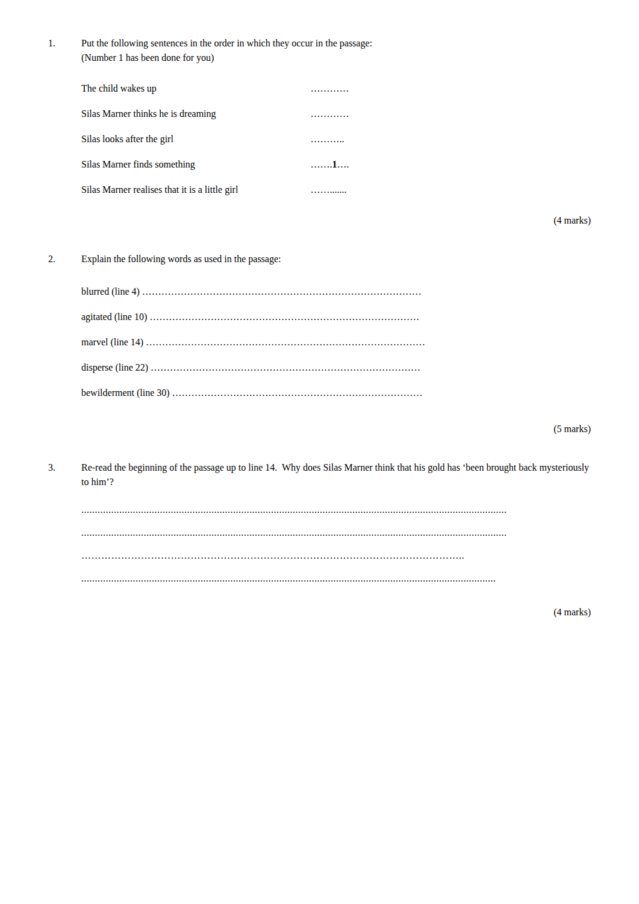1.
Put the following sentences in the order in which they occur in the passage:
(Number 1 has been done for you)
| The child wakes up | ………… |
| Silas Marner thinks he is dreaming | ………… |
| Silas looks after the girl | ……….. |
| Silas Marner finds something | ……. 1 …. |
| Silas Marner realises that it is a little girl | ……....... |
(4 marks)
2.
Explain the following words as used in the passage:
blurred (line 4) ……………………………………………………………………………
agitated (line 10) …………………………………………………………………………
marvel (line 14) ……………………………………………………………………………
disperse (line 22) …………………………………………………………………………
bewilderment (line 30) ……………………………………………………………………
(5 marks)
3.
Re-read the beginning of the passage up to line 14. Why does Silas Marner think that his gold has ‘been brought back mysteriously to him’?
.............................................................................................................................................................
.............................................................................................................................................................
……………………………………………………………………………………………………..
.........................................................................................................................................................
(4 marks)